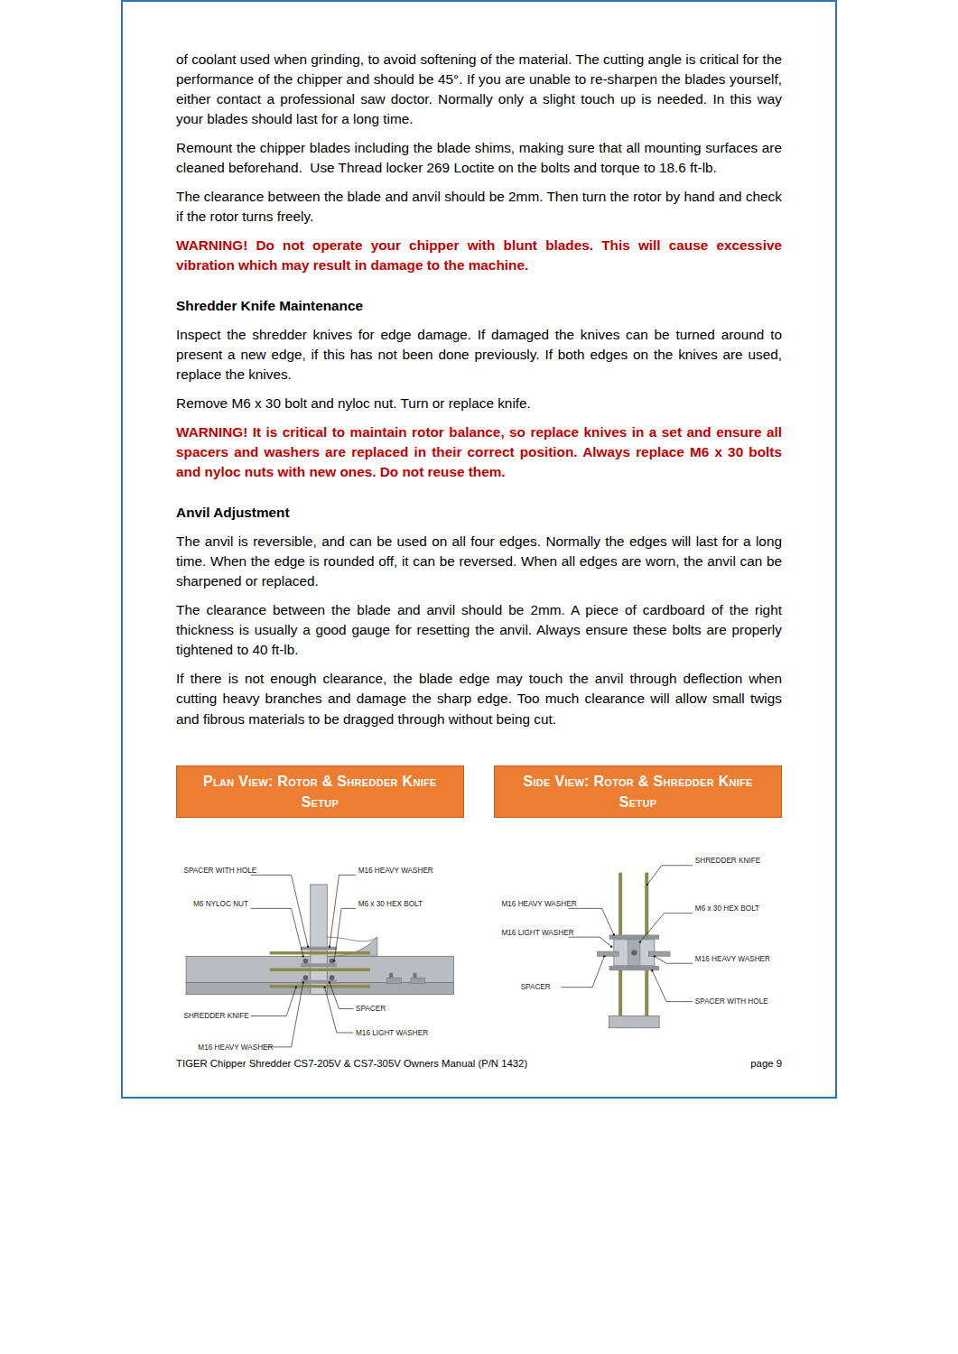of coolant used when grinding, to avoid softening of the material. The cutting angle is critical for the performance of the chipper and should be 45°. If you are unable to re-sharpen the blades yourself, either contact a professional saw doctor. Normally only a slight touch up is needed. In this way your blades should last for a long time.
Remount the chipper blades including the blade shims, making sure that all mounting surfaces are cleaned beforehand. Use Thread locker 269 Loctite on the bolts and torque to 18.6 ft-lb.
The clearance between the blade and anvil should be 2mm. Then turn the rotor by hand and check if the rotor turns freely.
WARNING! Do not operate your chipper with blunt blades. This will cause excessive vibration which may result in damage to the machine.
Shredder Knife Maintenance
Inspect the shredder knives for edge damage. If damaged the knives can be turned around to present a new edge, if this has not been done previously. If both edges on the knives are used, replace the knives.
Remove M6 x 30 bolt and nyloc nut. Turn or replace knife.
WARNING! It is critical to maintain rotor balance, so replace knives in a set and ensure all spacers and washers are replaced in their correct position. Always replace M6 x 30 bolts and nyloc nuts with new ones. Do not reuse them.
Anvil Adjustment
The anvil is reversible, and can be used on all four edges. Normally the edges will last for a long time. When the edge is rounded off, it can be reversed. When all edges are worn, the anvil can be sharpened or replaced.
The clearance between the blade and anvil should be 2mm. A piece of cardboard of the right thickness is usually a good gauge for resetting the anvil. Always ensure these bolts are properly tightened to 40 ft-lb.
If there is not enough clearance, the blade edge may touch the anvil through deflection when cutting heavy branches and damage the sharp edge. Too much clearance will allow small twigs and fibrous materials to be dragged through without being cut.
Plan View: Rotor & Shredder Knife Setup
SPACER WITH HOLE M6 NYLOC NUT M16 HEAVY WASHER M6 x 30 HEX BOLT SPACER M16 LIGHT WASHER SHREDDER KNIFE M16 HEAVY WASHER
Side View: Rotor & Shredder Knife Setup
SHREDDER KNIFE M16 HEAVY WASHER M16 LIGHT WASHER M6 x 30 HEX BOLT M16 HEAVY WASHER SPACER WITH HOLE SPACER
TIGER Chipper Shredder CS7-205V & CS7-305V Owners Manual (P/N 1432)
page 9